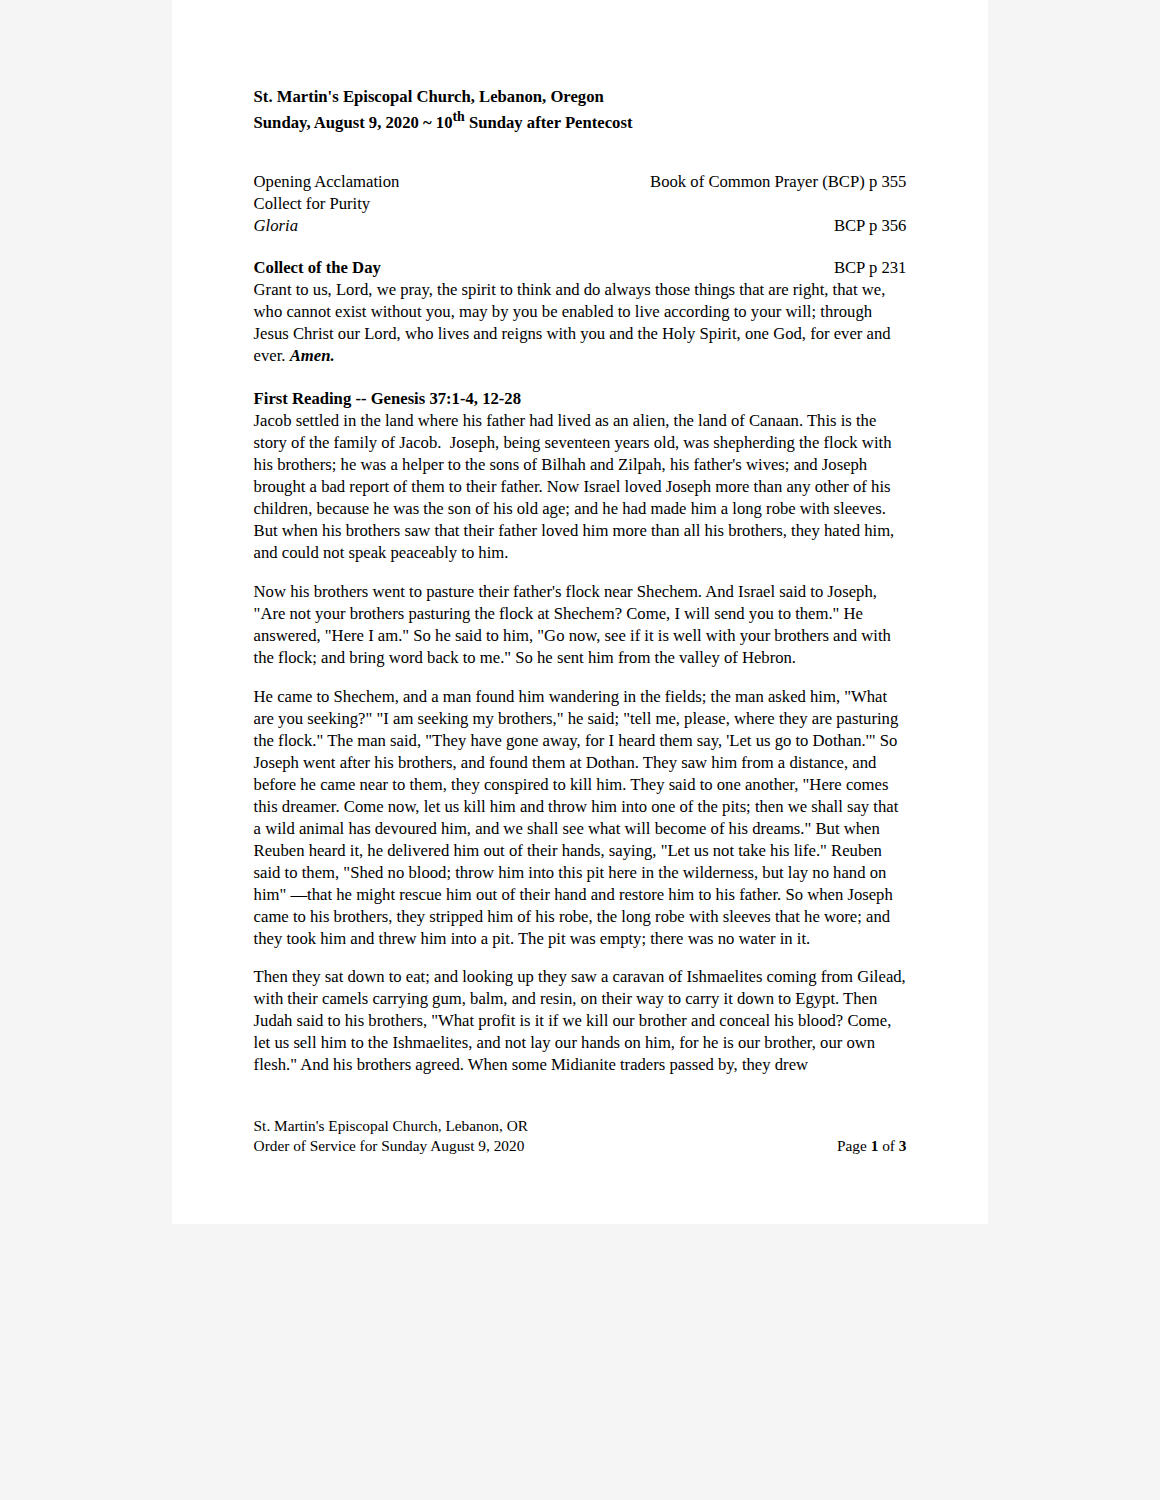St. Martin's Episcopal Church, Lebanon, Oregon
Sunday, August 9, 2020 ~ 10th Sunday after Pentecost
Opening Acclamation Book of Common Prayer (BCP) p 355
Collect for Purity
Gloria BCP p 356
Collect of the Day BCP p 231
Grant to us, Lord, we pray, the spirit to think and do always those things that are right, that we, who cannot exist without you, may by you be enabled to live according to your will; through Jesus Christ our Lord, who lives and reigns with you and the Holy Spirit, one God, for ever and ever. Amen.
First Reading -- Genesis 37:1-4, 12-28
Jacob settled in the land where his father had lived as an alien, the land of Canaan. This is the story of the family of Jacob. Joseph, being seventeen years old, was shepherding the flock with his brothers; he was a helper to the sons of Bilhah and Zilpah, his father's wives; and Joseph brought a bad report of them to their father. Now Israel loved Joseph more than any other of his children, because he was the son of his old age; and he had made him a long robe with sleeves. But when his brothers saw that their father loved him more than all his brothers, they hated him, and could not speak peaceably to him.
Now his brothers went to pasture their father's flock near Shechem. And Israel said to Joseph, "Are not your brothers pasturing the flock at Shechem? Come, I will send you to them." He answered, "Here I am." So he said to him, "Go now, see if it is well with your brothers and with the flock; and bring word back to me." So he sent him from the valley of Hebron.
He came to Shechem, and a man found him wandering in the fields; the man asked him, "What are you seeking?" "I am seeking my brothers," he said; "tell me, please, where they are pasturing the flock." The man said, "They have gone away, for I heard them say, 'Let us go to Dothan.'" So Joseph went after his brothers, and found them at Dothan. They saw him from a distance, and before he came near to them, they conspired to kill him. They said to one another, "Here comes this dreamer. Come now, let us kill him and throw him into one of the pits; then we shall say that a wild animal has devoured him, and we shall see what will become of his dreams." But when Reuben heard it, he delivered him out of their hands, saying, "Let us not take his life." Reuben said to them, "Shed no blood; throw him into this pit here in the wilderness, but lay no hand on him" —that he might rescue him out of their hand and restore him to his father. So when Joseph came to his brothers, they stripped him of his robe, the long robe with sleeves that he wore; and they took him and threw him into a pit. The pit was empty; there was no water in it.
Then they sat down to eat; and looking up they saw a caravan of Ishmaelites coming from Gilead, with their camels carrying gum, balm, and resin, on their way to carry it down to Egypt. Then Judah said to his brothers, "What profit is it if we kill our brother and conceal his blood? Come, let us sell him to the Ishmaelites, and not lay our hands on him, for he is our brother, our own flesh." And his brothers agreed. When some Midianite traders passed by, they drew
St. Martin's Episcopal Church, Lebanon, OR
Order of Service for Sunday August 9, 2020
Page 1 of 3